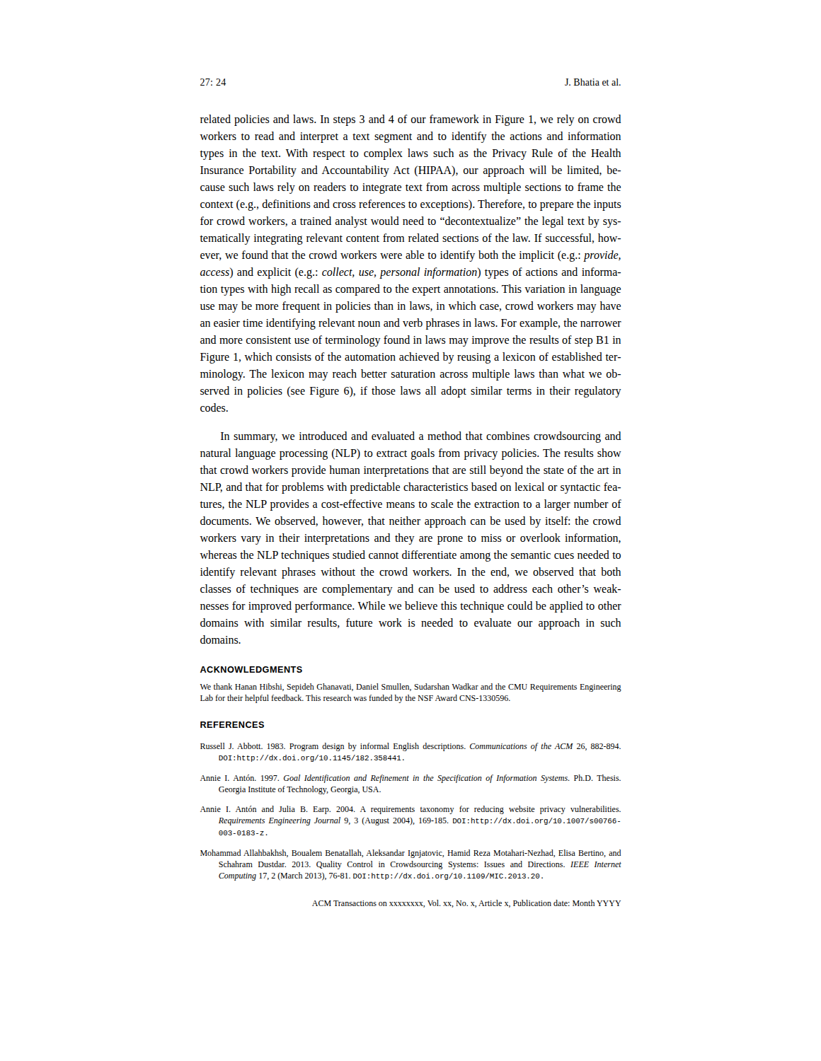27: 24
J. Bhatia et al.
related policies and laws. In steps 3 and 4 of our framework in Figure 1, we rely on crowd workers to read and interpret a text segment and to identify the actions and information types in the text. With respect to complex laws such as the Privacy Rule of the Health Insurance Portability and Accountability Act (HIPAA), our approach will be limited, because such laws rely on readers to integrate text from across multiple sections to frame the context (e.g., definitions and cross references to exceptions). Therefore, to prepare the inputs for crowd workers, a trained analyst would need to “decontextualize” the legal text by systematically integrating relevant content from related sections of the law. If successful, however, we found that the crowd workers were able to identify both the implicit (e.g.: provide, access) and explicit (e.g.: collect, use, personal information) types of actions and information types with high recall as compared to the expert annotations. This variation in language use may be more frequent in policies than in laws, in which case, crowd workers may have an easier time identifying relevant noun and verb phrases in laws. For example, the narrower and more consistent use of terminology found in laws may improve the results of step B1 in Figure 1, which consists of the automation achieved by reusing a lexicon of established terminology. The lexicon may reach better saturation across multiple laws than what we observed in policies (see Figure 6), if those laws all adopt similar terms in their regulatory codes.
In summary, we introduced and evaluated a method that combines crowdsourcing and natural language processing (NLP) to extract goals from privacy policies. The results show that crowd workers provide human interpretations that are still beyond the state of the art in NLP, and that for problems with predictable characteristics based on lexical or syntactic features, the NLP provides a cost-effective means to scale the extraction to a larger number of documents. We observed, however, that neither approach can be used by itself: the crowd workers vary in their interpretations and they are prone to miss or overlook information, whereas the NLP techniques studied cannot differentiate among the semantic cues needed to identify relevant phrases without the crowd workers. In the end, we observed that both classes of techniques are complementary and can be used to address each other’s weaknesses for improved performance. While we believe this technique could be applied to other domains with similar results, future work is needed to evaluate our approach in such domains.
Acknowledgments
We thank Hanan Hibshi, Sepideh Ghanavati, Daniel Smullen, Sudarshan Wadkar and the CMU Requirements Engineering Lab for their helpful feedback. This research was funded by the NSF Award CNS-1330596.
References
Russell J. Abbott. 1983. Program design by informal English descriptions. Communications of the ACM 26, 882-894. DOI:http://dx.doi.org/10.1145/182.358441.
Annie I. Antón. 1997. Goal Identification and Refinement in the Specification of Information Systems. Ph.D. Thesis. Georgia Institute of Technology, Georgia, USA.
Annie I. Antón and Julia B. Earp. 2004. A requirements taxonomy for reducing website privacy vulnerabilities. Requirements Engineering Journal 9, 3 (August 2004), 169-185. DOI:http://dx.doi.org/10.1007/s00766-003-0183-z.
Mohammad Allahbakhsh, Boualem Benatallah, Aleksandar Ignjatovic, Hamid Reza Motahari-Nezhad, Elisa Bertino, and Schahram Dustdar. 2013. Quality Control in Crowdsourcing Systems: Issues and Directions. IEEE Internet Computing 17, 2 (March 2013), 76-81. DOI:http://dx.doi.org/10.1109/MIC.2013.20.
ACM Transactions on xxxxxxxx, Vol. xx, No. x, Article x, Publication date: Month YYYY